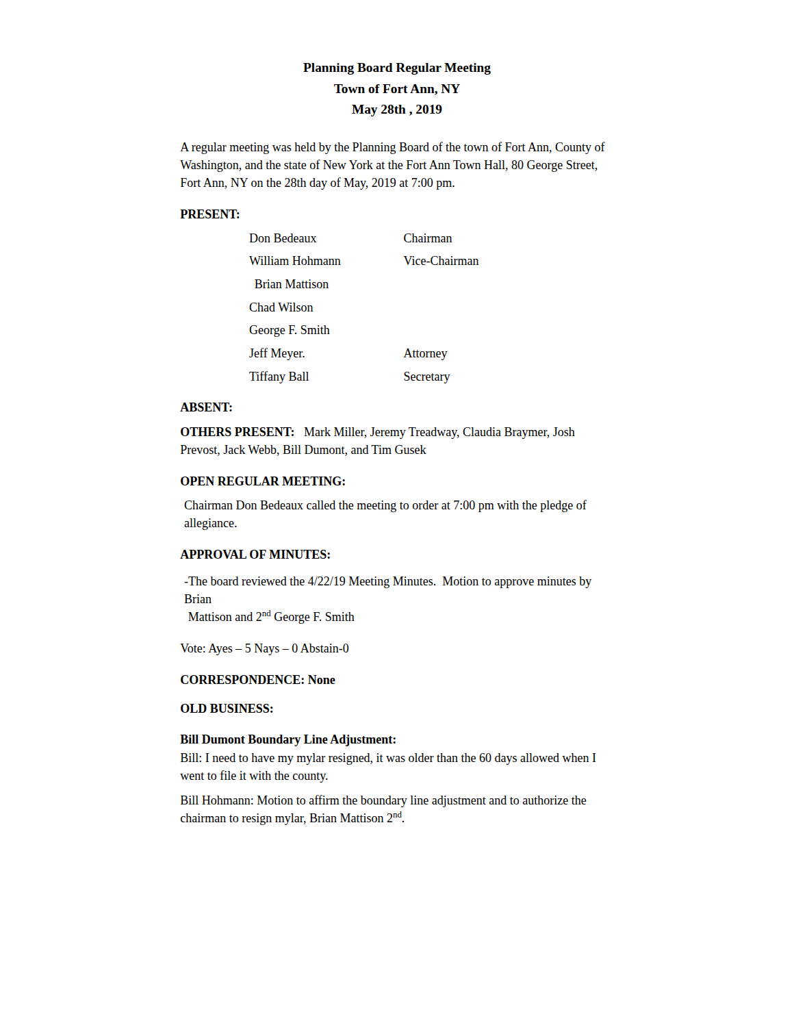Planning Board Regular Meeting
Town of Fort Ann, NY
May 28th , 2019
A regular meeting was held by the Planning Board of the town of Fort Ann, County of Washington, and the state of New York at the Fort Ann Town Hall, 80 George Street, Fort Ann, NY on the 28th day of May, 2019 at 7:00 pm.
PRESENT:
Don Bedeaux
Chairman
William Hohmann
Vice-Chairman
Brian Mattison
Chad Wilson
George F. Smith
Jeff Meyer.
Attorney
Tiffany Ball
Secretary
ABSENT:
OTHERS PRESENT: Mark Miller, Jeremy Treadway, Claudia Braymer, Josh Prevost, Jack Webb, Bill Dumont, and Tim Gusek
OPEN REGULAR MEETING:
Chairman Don Bedeaux called the meeting to order at 7:00 pm with the pledge of allegiance.
APPROVAL OF MINUTES:
-The board reviewed the 4/22/19 Meeting Minutes. Motion to approve minutes by Brian
Mattison and 2nd George F. Smith
Vote: Ayes – 5 Nays – 0 Abstain-0
CORRESPONDENCE: None
OLD BUSINESS:
Bill Dumont Boundary Line Adjustment:
Bill: I need to have my mylar resigned, it was older than the 60 days allowed when I went to file it with the county.
Bill Hohmann: Motion to affirm the boundary line adjustment and to authorize the chairman to resign mylar, Brian Mattison 2nd.